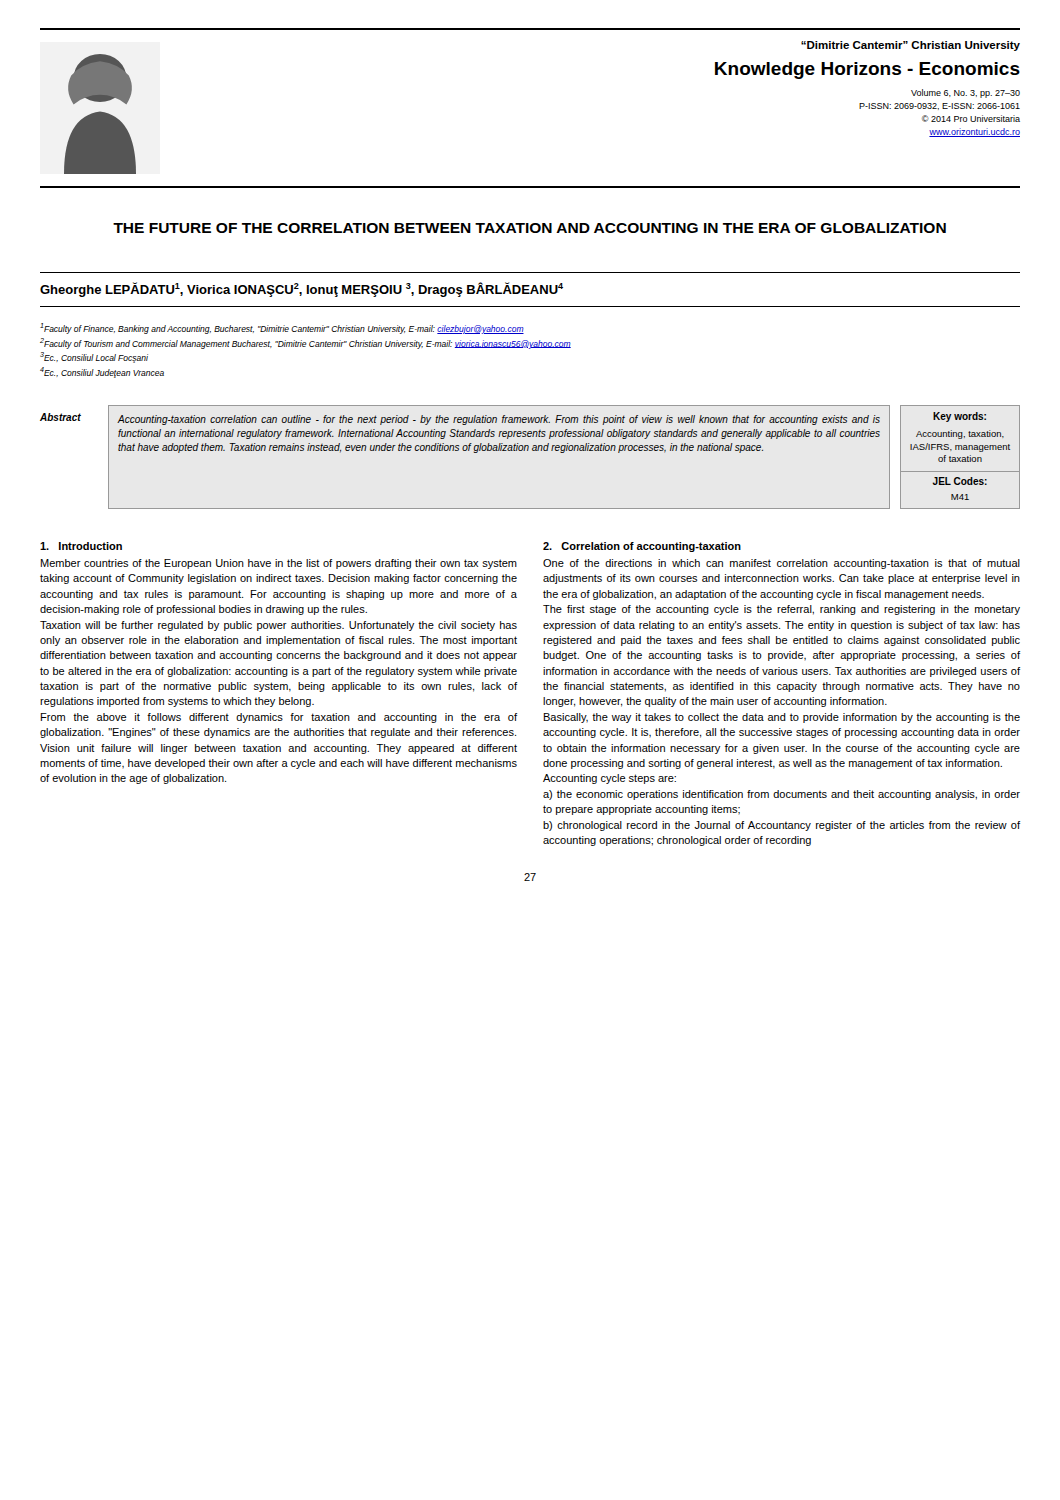“Dimitrie Cantemir” Christian University
Knowledge Horizons - Economics
Volume 6, No. 3, pp. 27–30
P-ISSN: 2069-0932, E-ISSN: 2066-1061
© 2014 Pro Universitaria
www.orizonturi.ucdc.ro
The Future of the Correlation Between Taxation and Accounting in the Era of Globalization
Gheorghe LEPĂDATU1, Viorica IONAŞCU2, Ionuţ MERŞOIU 3, Dragoş BÂRLĂDEANU4
1Faculty of Finance, Banking and Accounting, Bucharest, "Dimitrie Cantemir" Christian University, E-mail: cilezbujor@yahoo.com
2Faculty of Tourism and Commercial Management Bucharest, "Dimitrie Cantemir" Christian University, E-mail: viorica.ionascu56@yahoo.com
3Ec., Consiliul Local Focşani
4Ec., Consiliul Judeţean Vrancea
Abstract
Accounting-taxation correlation can outline - for the next period - by the regulation framework. From this point of view is well known that for accounting exists and is functional an international regulatory framework. International Accounting Standards represents professional obligatory standards and generally applicable to all countries that have adopted them. Taxation remains instead, even under the conditions of globalization and regionalization processes, in the national space.
Key words:
Accounting, taxation, IAS/IFRS, management of taxation
JEL Codes:
M41
1. Introduction
Member countries of the European Union have in the list of powers drafting their own tax system taking account of Community legislation on indirect taxes. Decision making factor concerning the accounting and tax rules is paramount. For accounting is shaping up more and more of a decision-making role of professional bodies in drawing up the rules.
Taxation will be further regulated by public power authorities. Unfortunately the civil society has only an observer role in the elaboration and implementation of fiscal rules. The most important differentiation between taxation and accounting concerns the background and it does not appear to be altered in the era of globalization: accounting is a part of the regulatory system while private taxation is part of the normative public system, being applicable to its own rules, lack of regulations imported from systems to which they belong.
From the above it follows different dynamics for taxation and accounting in the era of globalization. "Engines" of these dynamics are the authorities that regulate and their references. Vision unit failure will linger between taxation and accounting. They appeared at different moments of time, have developed their own after a cycle and each will have different mechanisms of evolution in the age of globalization.
2. Correlation of accounting-taxation
One of the directions in which can manifest correlation accounting-taxation is that of mutual adjustments of its own courses and interconnection works. Can take place at enterprise level in the era of globalization, an adaptation of the accounting cycle in fiscal management needs.
The first stage of the accounting cycle is the referral, ranking and registering in the monetary expression of data relating to an entity's assets. The entity in question is subject of tax law: has registered and paid the taxes and fees shall be entitled to claims against consolidated public budget. One of the accounting tasks is to provide, after appropriate processing, a series of information in accordance with the needs of various users. Tax authorities are privileged users of the financial statements, as identified in this capacity through normative acts. They have no longer, however, the quality of the main user of accounting information.
Basically, the way it takes to collect the data and to provide information by the accounting is the accounting cycle. It is, therefore, all the successive stages of processing accounting data in order to obtain the information necessary for a given user. In the course of the accounting cycle are done processing and sorting of general interest, as well as the management of tax information.
Accounting cycle steps are:
a) the economic operations identification from documents and theit accounting analysis, in order to prepare appropriate accounting items;
b) chronological record in the Journal of Accountancy register of the articles from the review of accounting operations; chronological order of recording
27